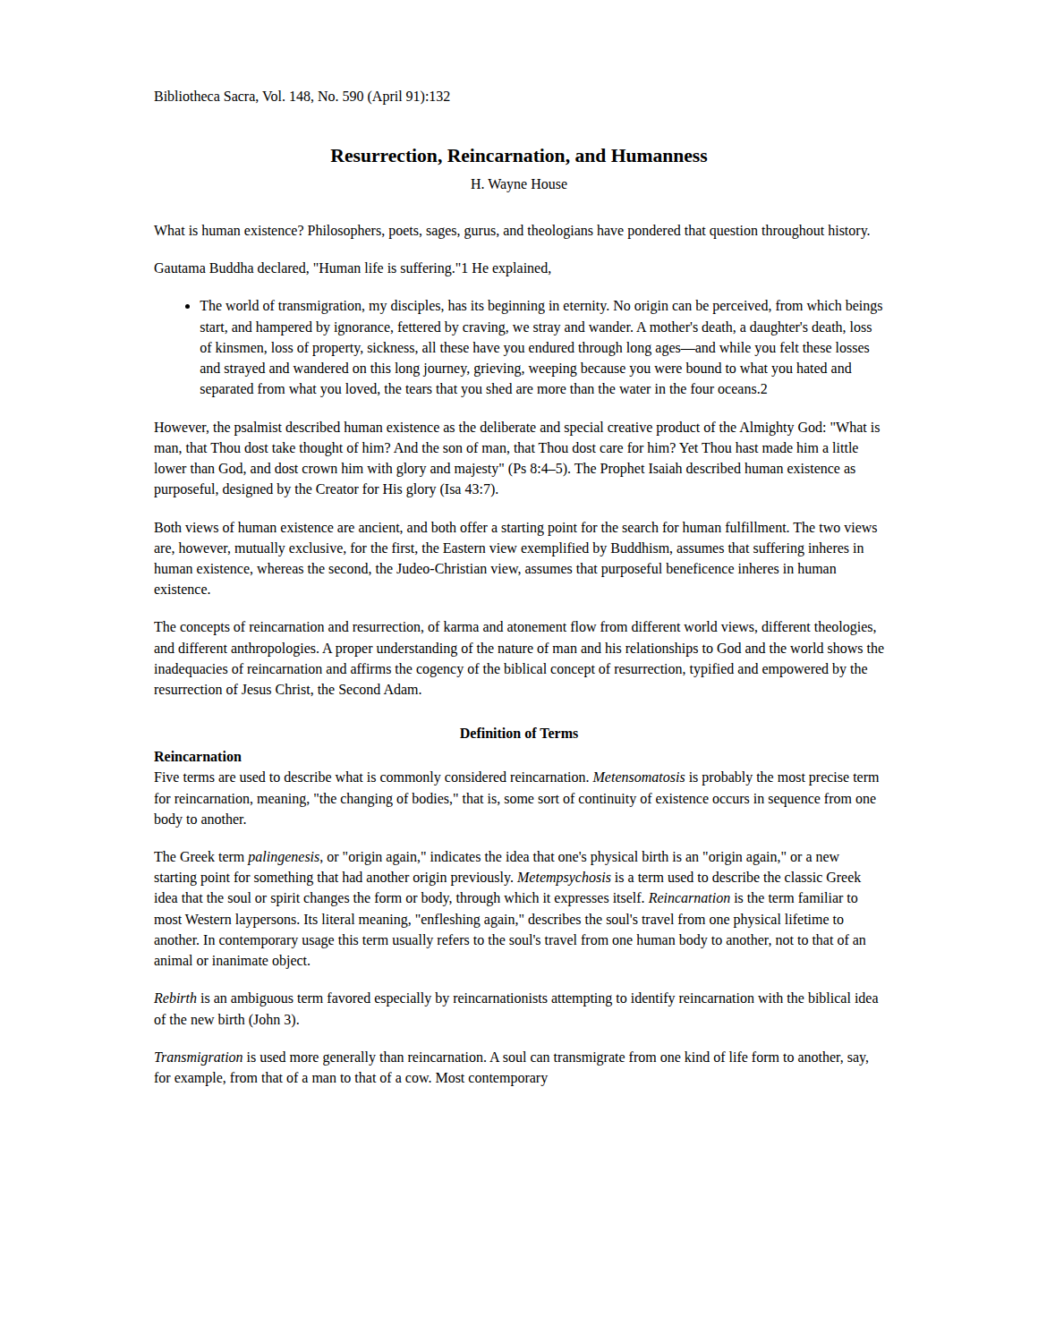Bibliotheca Sacra, Vol. 148, No. 590 (April 91):132
Resurrection, Reincarnation, and Humanness
H. Wayne House
What is human existence? Philosophers, poets, sages, gurus, and theologians have pondered that question throughout history.
Gautama Buddha declared, "Human life is suffering."1 He explained,
The world of transmigration, my disciples, has its beginning in eternity. No origin can be perceived, from which beings start, and hampered by ignorance, fettered by craving, we stray and wander. A mother's death, a daughter's death, loss of kinsmen, loss of property, sickness, all these have you endured through long ages—and while you felt these losses and strayed and wandered on this long journey, grieving, weeping because you were bound to what you hated and separated from what you loved, the tears that you shed are more than the water in the four oceans.2
However, the psalmist described human existence as the deliberate and special creative product of the Almighty God: "What is man, that Thou dost take thought of him? And the son of man, that Thou dost care for him? Yet Thou hast made him a little lower than God, and dost crown him with glory and majesty" (Ps 8:4–5). The Prophet Isaiah described human existence as purposeful, designed by the Creator for His glory (Isa 43:7).
Both views of human existence are ancient, and both offer a starting point for the search for human fulfillment. The two views are, however, mutually exclusive, for the first, the Eastern view exemplified by Buddhism, assumes that suffering inheres in human existence, whereas the second, the Judeo-Christian view, assumes that purposeful beneficence inheres in human existence.
The concepts of reincarnation and resurrection, of karma and atonement flow from different world views, different theologies, and different anthropologies. A proper understanding of the nature of man and his relationships to God and the world shows the inadequacies of reincarnation and affirms the cogency of the biblical concept of resurrection, typified and empowered by the resurrection of Jesus Christ, the Second Adam.
Definition of Terms
Reincarnation
Five terms are used to describe what is commonly considered reincarnation. Metensomatosis is probably the most precise term for reincarnation, meaning, "the changing of bodies," that is, some sort of continuity of existence occurs in sequence from one body to another.
The Greek term palingenesis, or "origin again," indicates the idea that one's physical birth is an "origin again," or a new starting point for something that had another origin previously. Metempsychosis is a term used to describe the classic Greek idea that the soul or spirit changes the form or body, through which it expresses itself. Reincarnation is the term familiar to most Western laypersons. Its literal meaning, "enfleshing again," describes the soul's travel from one physical lifetime to another. In contemporary usage this term usually refers to the soul's travel from one human body to another, not to that of an animal or inanimate object.
Rebirth is an ambiguous term favored especially by reincarnationists attempting to identify reincarnation with the biblical idea of the new birth (John 3).
Transmigration is used more generally than reincarnation. A soul can transmigrate from one kind of life form to another, say, for example, from that of a man to that of a cow. Most contemporary